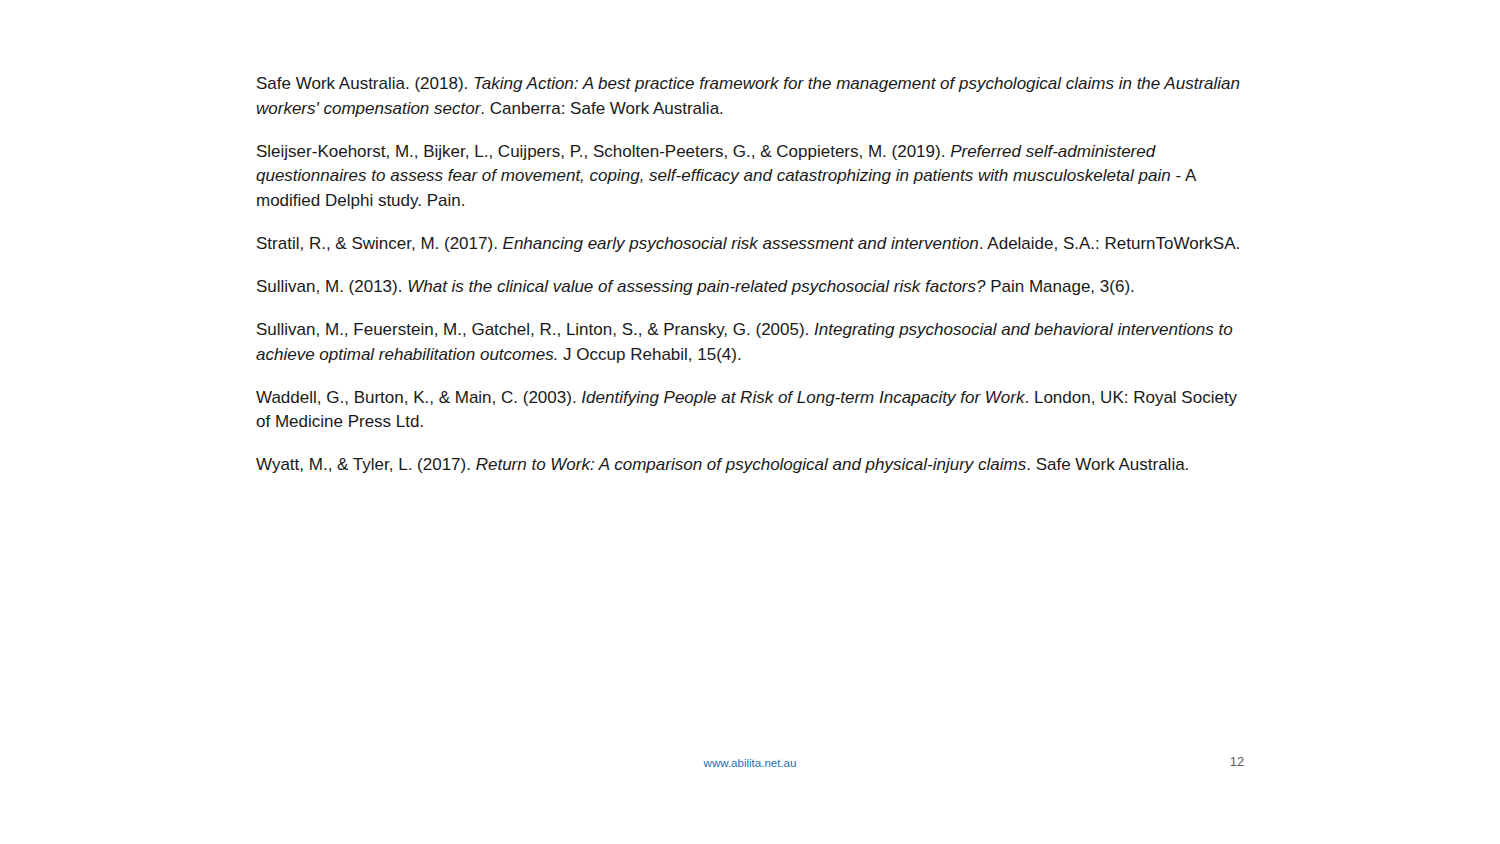References
Safe Work Australia. (2018). Taking Action: A best practice framework for the management of psychological claims in the Australian workers' compensation sector. Canberra: Safe Work Australia.
Sleijser-Koehorst, M., Bijker, L., Cuijpers, P., Scholten-Peeters, G., & Coppieters, M. (2019). Preferred self-administered questionnaires to assess fear of movement, coping, self-efficacy and catastrophizing in patients with musculoskeletal pain - A modified Delphi study. Pain.
Stratil, R., & Swincer, M. (2017). Enhancing early psychosocial risk assessment and intervention. Adelaide, S.A.: ReturnToWorkSA.
Sullivan, M. (2013). What is the clinical value of assessing pain-related psychosocial risk factors? Pain Manage, 3(6).
Sullivan, M., Feuerstein, M., Gatchel, R., Linton, S., & Pransky, G. (2005). Integrating psychosocial and behavioral interventions to achieve optimal rehabilitation outcomes. J Occup Rehabil, 15(4).
Waddell, G., Burton, K., & Main, C. (2003). Identifying People at Risk of Long-term Incapacity for Work. London, UK: Royal Society of Medicine Press Ltd.
Wyatt, M., & Tyler, L. (2017). Return to Work: A comparison of psychological and physical-injury claims. Safe Work Australia.
www.abilita.net.au 12